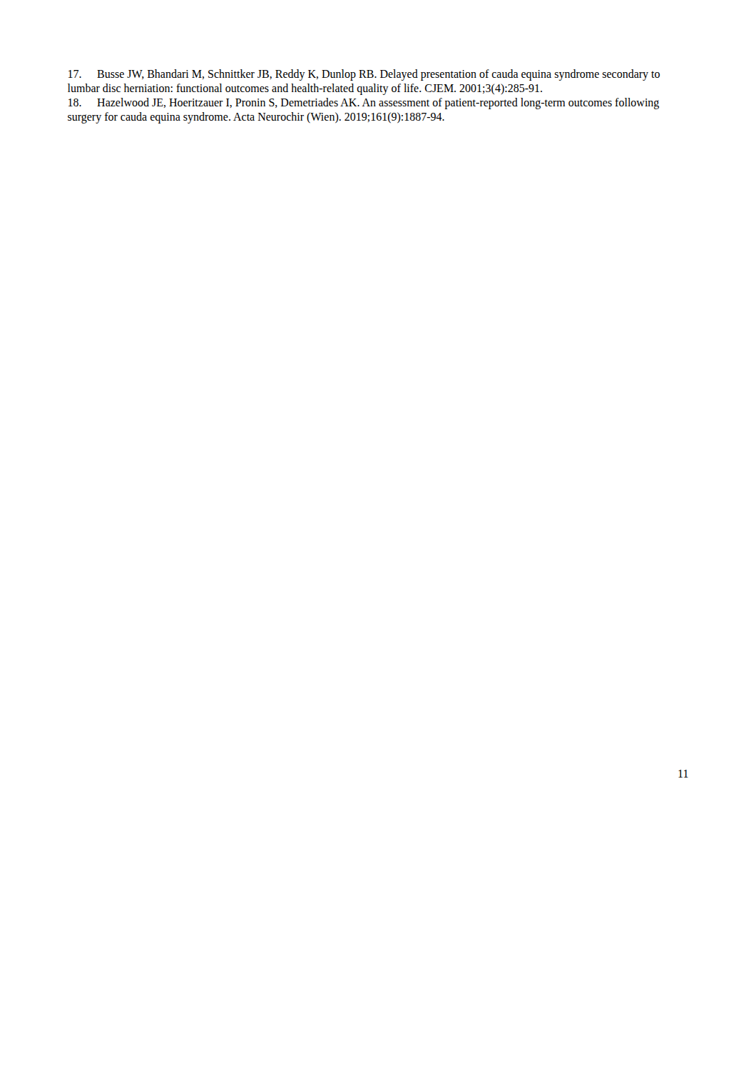17. Busse JW, Bhandari M, Schnittker JB, Reddy K, Dunlop RB. Delayed presentation of cauda equina syndrome secondary to lumbar disc herniation: functional outcomes and health-related quality of life. CJEM. 2001;3(4):285-91.
18. Hazelwood JE, Hoeritzauer I, Pronin S, Demetriades AK. An assessment of patient-reported long-term outcomes following surgery for cauda equina syndrome. Acta Neurochir (Wien). 2019;161(9):1887-94.
11